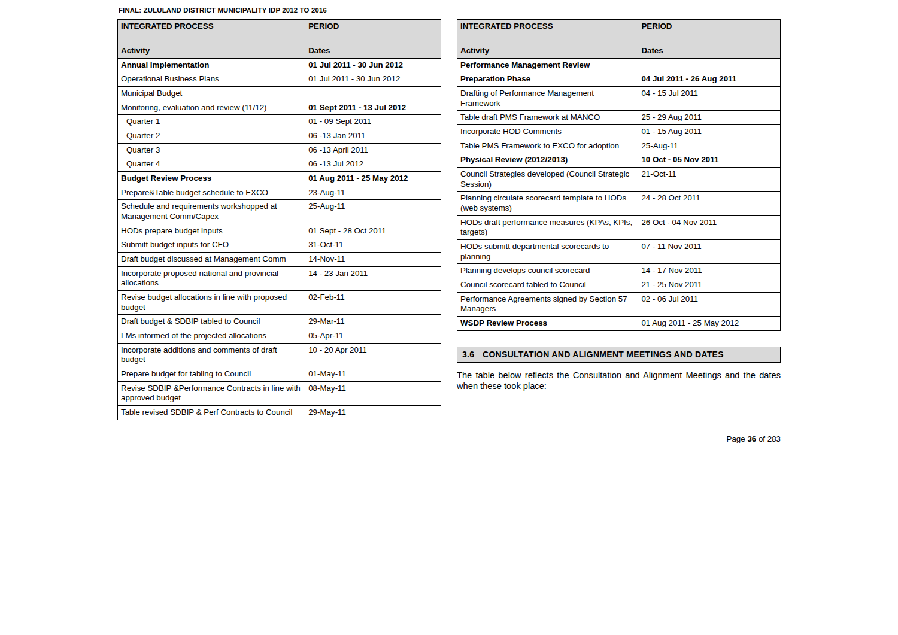FINAL: ZULULAND DISTRICT MUNICIPALITY IDP 2012 TO 2016
| INTEGRATED PROCESS | PERIOD |
| --- | --- |
| Activity | Dates |
| Annual Implementation | 01 Jul 2011 - 30 Jun 2012 |
| Operational Business Plans | 01 Jul 2011 - 30 Jun 2012 |
| Municipal Budget | |
| Monitoring, evaluation and review (11/12) | 01 Sept 2011 - 13 Jul 2012 |
| Quarter 1 | 01 - 09 Sept 2011 |
| Quarter 2 | 06 -13 Jan 2011 |
| Quarter 3 | 06 -13 April 2011 |
| Quarter 4 | 06 -13 Jul 2012 |
| Budget Review Process | 01 Aug 2011 - 25 May 2012 |
| Prepare&Table budget schedule to EXCO | 23-Aug-11 |
| Schedule and requirements workshopped at Management Comm/Capex | 25-Aug-11 |
| HODs prepare budget inputs | 01 Sept - 28 Oct 2011 |
| Submitt budget inputs for CFO | 31-Oct-11 |
| Draft budget discussed at Management Comm | 14-Nov-11 |
| Incorporate proposed national and provincial allocations | 14 - 23 Jan 2011 |
| Revise budget allocations in line with proposed budget | 02-Feb-11 |
| Draft budget & SDBIP tabled to Council | 29-Mar-11 |
| LMs informed of the projected allocations | 05-Apr-11 |
| Incorporate additions and comments of draft budget | 10 - 20 Apr 2011 |
| Prepare budget for tabling to Council | 01-May-11 |
| Revise SDBIP &Performance Contracts in line with approved budget | 08-May-11 |
| Table revised SDBIP & Perf Contracts to Council | 29-May-11 |
| INTEGRATED PROCESS | PERIOD |
| --- | --- |
| Activity | Dates |
| Performance Management Review | |
| Preparation Phase | 04 Jul 2011 - 26 Aug 2011 |
| Drafting of Performance Management Framework | 04 - 15 Jul 2011 |
| Table draft PMS Framework at MANCO | 25 - 29 Aug 2011 |
| Incorporate HOD Comments | 01 - 15 Aug 2011 |
| Table PMS Framework to EXCO for adoption | 25-Aug-11 |
| Physical Review (2012/2013) | 10 Oct - 05 Nov 2011 |
| Council Strategies developed (Council Strategic Session) | 21-Oct-11 |
| Planning circulate scorecard template to HODs (web systems) | 24 - 28 Oct 2011 |
| HODs draft performance measures (KPAs, KPIs, targets) | 26 Oct - 04 Nov 2011 |
| HODs submitt departmental scorecards to planning | 07 - 11 Nov 2011 |
| Planning develops council scorecard | 14 - 17 Nov 2011 |
| Council scorecard tabled to Council | 21 - 25 Nov 2011 |
| Performance Agreements signed by Section 57 Managers | 02 - 06 Jul 2011 |
| WSDP Review Process | 01 Aug 2011 - 25 May 2012 |
3.6 CONSULTATION AND ALIGNMENT MEETINGS AND DATES
The table below reflects the Consultation and Alignment Meetings and the dates when these took place:
Page 36 of 283